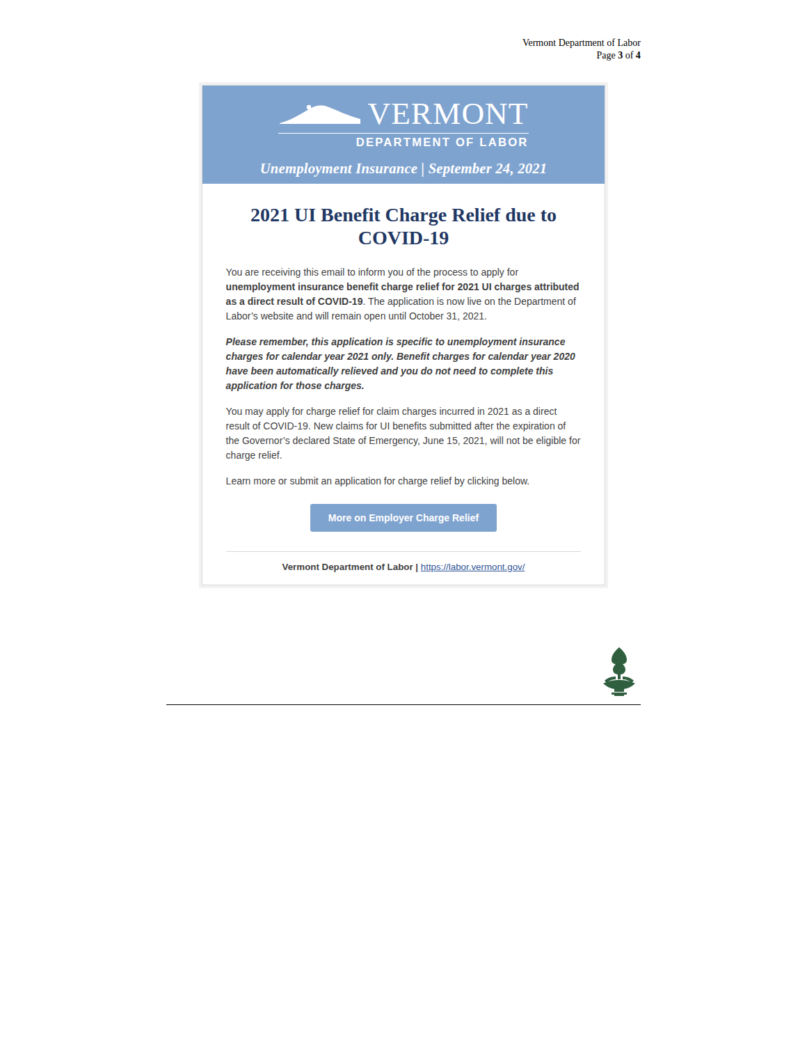Vermont Department of Labor
Page 3 of 4
VERMONT
DEPARTMENT OF LABOR
Unemployment Insurance | September 24, 2021
2021 UI Benefit Charge Relief due to COVID-19
You are receiving this email to inform you of the process to apply for unemployment insurance benefit charge relief for 2021 UI charges attributed as a direct result of COVID-19. The application is now live on the Department of Labor’s website and will remain open until October 31, 2021.
Please remember, this application is specific to unemployment insurance charges for calendar year 2021 only. Benefit charges for calendar year 2020 have been automatically relieved and you do not need to complete this application for those charges.
You may apply for charge relief for claim charges incurred in 2021 as a direct result of COVID-19. New claims for UI benefits submitted after the expiration of the Governor’s declared State of Emergency, June 15, 2021, will not be eligible for charge relief.
Learn more or submit an application for charge relief by clicking below.
More on Employer Charge Relief
Vermont Department of Labor | https://labor.vermont.gov/